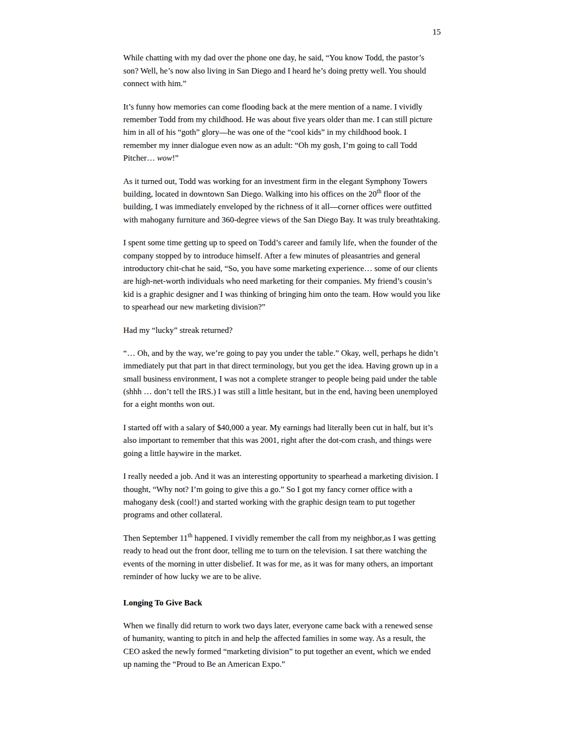15
While chatting with my dad over the phone one day, he said, “You know Todd, the pastor’s son? Well, he’s now also living in San Diego and I heard he’s doing pretty well. You should connect with him.”
It’s funny how memories can come flooding back at the mere mention of a name. I vividly remember Todd from my childhood. He was about five years older than me. I can still picture him in all of his “goth” glory—he was one of the “cool kids” in my childhood book. I remember my inner dialogue even now as an adult: “Oh my gosh, I’m going to call Todd Pitcher… wow!”
As it turned out, Todd was working for an investment firm in the elegant Symphony Towers building, located in downtown San Diego. Walking into his offices on the 20th floor of the building, I was immediately enveloped by the richness of it all—corner offices were outfitted with mahogany furniture and 360-degree views of the San Diego Bay. It was truly breathtaking.
I spent some time getting up to speed on Todd’s career and family life, when the founder of the company stopped by to introduce himself. After a few minutes of pleasantries and general introductory chit-chat he said, “So, you have some marketing experience… some of our clients are high-net-worth individuals who need marketing for their companies. My friend’s cousin’s kid is a graphic designer and I was thinking of bringing him onto the team. How would you like to spearhead our new marketing division?”
Had my “lucky” streak returned?
“… Oh, and by the way, we’re going to pay you under the table.” Okay, well, perhaps he didn’t immediately put that part in that direct terminology, but you get the idea. Having grown up in a small business environment, I was not a complete stranger to people being paid under the table (shhh … don’t tell the IRS.) I was still a little hesitant, but in the end, having been unemployed for a eight months won out.
I started off with a salary of $40,000 a year. My earnings had literally been cut in half, but it’s also important to remember that this was 2001, right after the dot-com crash, and things were going a little haywire in the market.
I really needed a job. And it was an interesting opportunity to spearhead a marketing division. I thought, “Why not? I’m going to give this a go.” So I got my fancy corner office with a mahogany desk (cool!) and started working with the graphic design team to put together programs and other collateral.
Then September 11th happened. I vividly remember the call from my neighbor,as I was getting ready to head out the front door, telling me to turn on the television. I sat there watching the events of the morning in utter disbelief. It was for me, as it was for many others, an important reminder of how lucky we are to be alive.
Longing To Give Back
When we finally did return to work two days later, everyone came back with a renewed sense of humanity, wanting to pitch in and help the affected families in some way. As a result, the CEO asked the newly formed “marketing division” to put together an event, which we ended up naming the “Proud to Be an American Expo.”